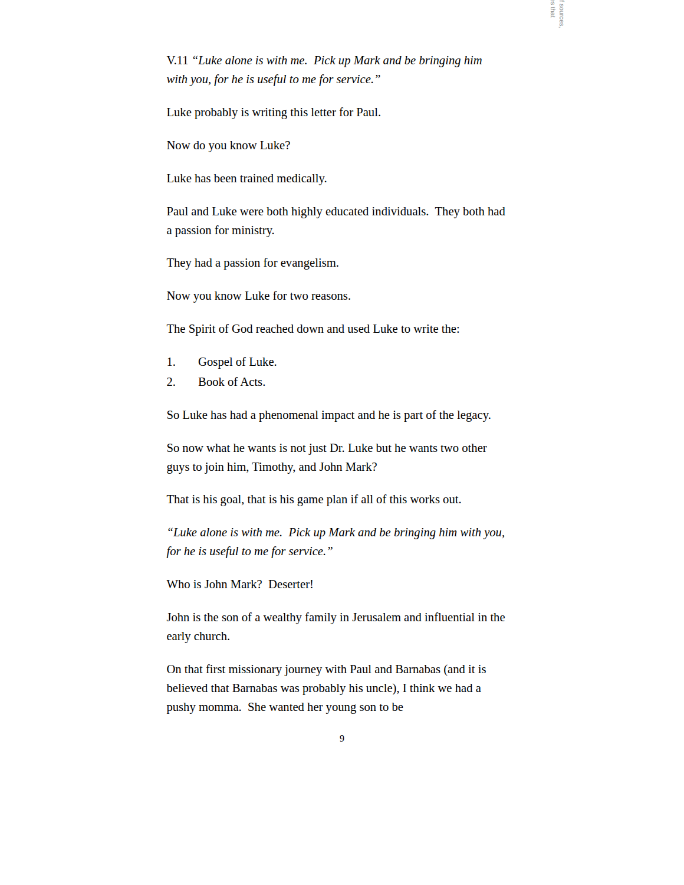Copyright © 2017 by Bible Teaching Resources by Don Anderson Ministries. The author's teacher notes incorporate quoted, paraphrased and summarized material from a variety of sources, all of which have been appropriately credited to the best of our ability. Quotations particularly reside within the realm of fair use. It is the nature of teacher notes to contain references that may prove difficult to accurately attribute. Any use of material without proper citation is unintentional. Teacher notes have been compiled by Ronnie Marroquin.
V.11 “Luke alone is with me. Pick up Mark and be bringing him with you, for he is useful to me for service.”
Luke probably is writing this letter for Paul.
Now do you know Luke?
Luke has been trained medically.
Paul and Luke were both highly educated individuals. They both had a passion for ministry.
They had a passion for evangelism.
Now you know Luke for two reasons.
The Spirit of God reached down and used Luke to write the:
1. Gospel of Luke.
2. Book of Acts.
So Luke has had a phenomenal impact and he is part of the legacy.
So now what he wants is not just Dr. Luke but he wants two other guys to join him, Timothy, and John Mark?
That is his goal, that is his game plan if all of this works out.
“Luke alone is with me. Pick up Mark and be bringing him with you, for he is useful to me for service.”
Who is John Mark? Deserter!
John is the son of a wealthy family in Jerusalem and influential in the early church.
On that first missionary journey with Paul and Barnabas (and it is believed that Barnabas was probably his uncle), I think we had a pushy momma. She wanted her young son to be
9